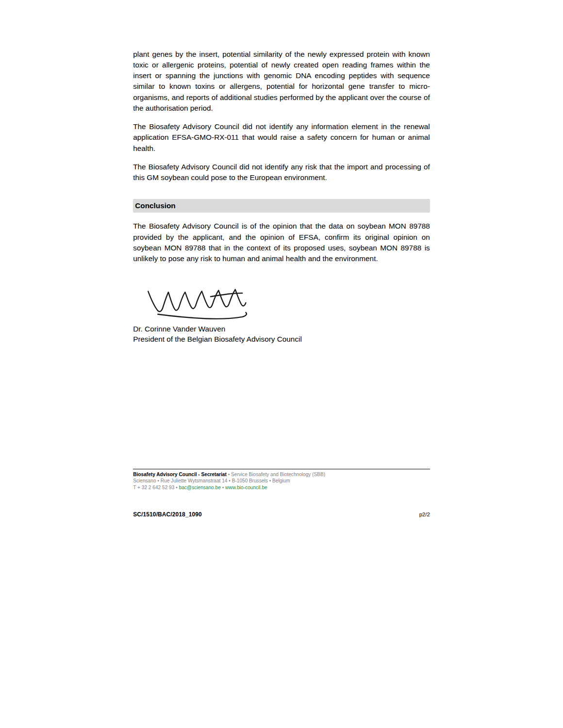plant genes by the insert, potential similarity of the newly expressed protein with known toxic or allergenic proteins, potential of newly created open reading frames within the insert or spanning the junctions with genomic DNA encoding peptides with sequence similar to known toxins or allergens, potential for horizontal gene transfer to micro-organisms, and reports of additional studies performed by the applicant over the course of the authorisation period.
The Biosafety Advisory Council did not identify any information element in the renewal application EFSA-GMO-RX-011 that would raise a safety concern for human or animal health.
The Biosafety Advisory Council did not identify any risk that the import and processing of this GM soybean could pose to the European environment.
Conclusion
The Biosafety Advisory Council is of the opinion that the data on soybean MON 89788 provided by the applicant, and the opinion of EFSA, confirm its original opinion on soybean MON 89788 that in the context of its proposed uses, soybean MON 89788 is unlikely to pose any risk to human and animal health and the environment.
Dr. Corinne Vander Wauven
President of the Belgian Biosafety Advisory Council
Biosafety Advisory Council - Secretariat • Service Biosafety and Biotechnology (SBB)
Sciensano • Rue Juliette Wytsmanstraat 14 • B-1050 Brussels • Belgium
T + 32 2 642 52 93 • bac@sciensano.be • www.bio-council.be
SC/1510/BAC/2018_1090 p2/2